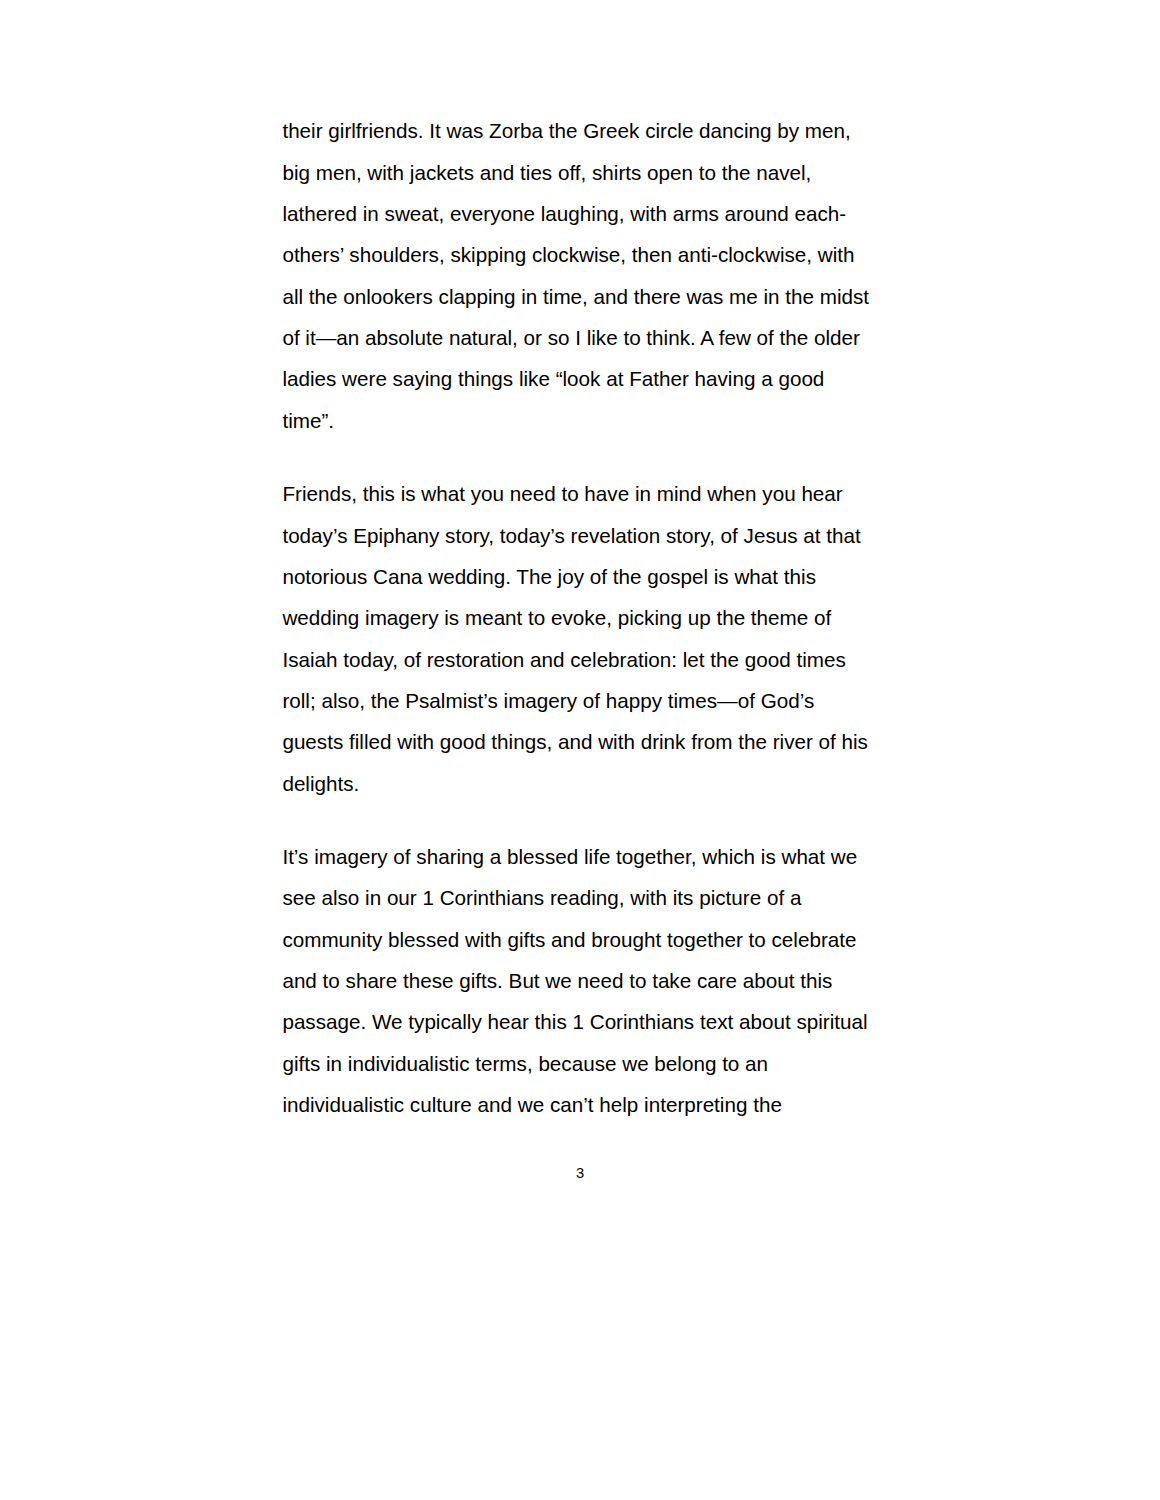their girlfriends. It was Zorba the Greek circle dancing by men, big men, with jackets and ties off, shirts open to the navel, lathered in sweat, everyone laughing, with arms around each-others’ shoulders, skipping clockwise, then anti-clockwise, with all the onlookers clapping in time, and there was me in the midst of it—an absolute natural, or so I like to think. A few of the older ladies were saying things like “look at Father having a good time”.
Friends, this is what you need to have in mind when you hear today’s Epiphany story, today’s revelation story, of Jesus at that notorious Cana wedding. The joy of the gospel is what this wedding imagery is meant to evoke, picking up the theme of Isaiah today, of restoration and celebration: let the good times roll; also, the Psalmist’s imagery of happy times—of God’s guests filled with good things, and with drink from the river of his delights.
It’s imagery of sharing a blessed life together, which is what we see also in our 1 Corinthians reading, with its picture of a community blessed with gifts and brought together to celebrate and to share these gifts. But we need to take care about this passage. We typically hear this 1 Corinthians text about spiritual gifts in individualistic terms, because we belong to an individualistic culture and we can’t help interpreting the
3